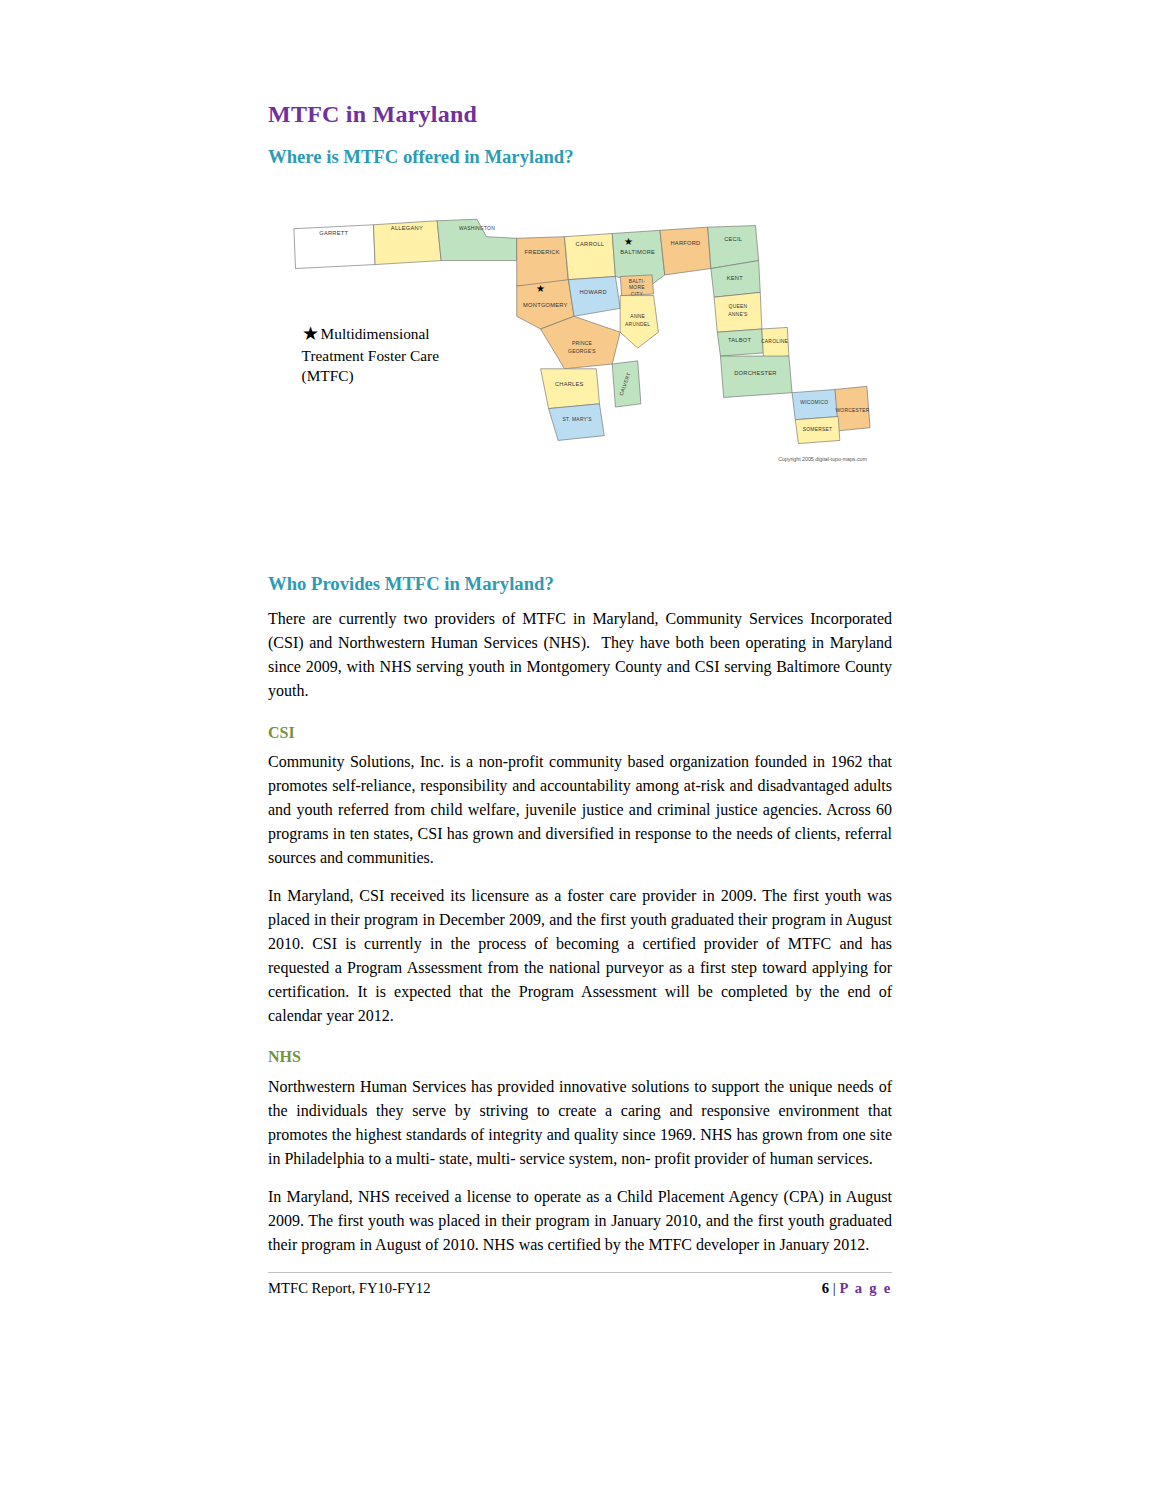MTFC in Maryland
Where is MTFC offered in Maryland?
GARRETT ALLEGANY WASHINGTON FREDERICK CARROLL BALTIMORE ★ HARFORD CECIL MONTGOMERY ★ HOWARD BALTI- MORE CITY ANNE ARUNDEL KENT QUEEN ANNE'S PRINCE GEORGE'S TALBOT CAROLINE CHARLES CALVERT ST. MARY'S DORCHESTER WICOMICO WORCESTER SOMERSET Copyright 2005 digital-topo-maps.com
★Multidimensional Treatment Foster Care (MTFC)
Who Provides MTFC in Maryland?
There are currently two providers of MTFC in Maryland, Community Services Incorporated (CSI) and Northwestern Human Services (NHS). They have both been operating in Maryland since 2009, with NHS serving youth in Montgomery County and CSI serving Baltimore County youth.
CSI
Community Solutions, Inc. is a non-profit community based organization founded in 1962 that promotes self-reliance, responsibility and accountability among at-risk and disadvantaged adults and youth referred from child welfare, juvenile justice and criminal justice agencies. Across 60 programs in ten states, CSI has grown and diversified in response to the needs of clients, referral sources and communities.
In Maryland, CSI received its licensure as a foster care provider in 2009. The first youth was placed in their program in December 2009, and the first youth graduated their program in August 2010. CSI is currently in the process of becoming a certified provider of MTFC and has requested a Program Assessment from the national purveyor as a first step toward applying for certification. It is expected that the Program Assessment will be completed by the end of calendar year 2012.
NHS
Northwestern Human Services has provided innovative solutions to support the unique needs of the individuals they serve by striving to create a caring and responsive environment that promotes the highest standards of integrity and quality since 1969. NHS has grown from one site in Philadelphia to a multi- state, multi- service system, non- profit provider of human services.
In Maryland, NHS received a license to operate as a Child Placement Agency (CPA) in August 2009. The first youth was placed in their program in January 2010, and the first youth graduated their program in August of 2010. NHS was certified by the MTFC developer in January 2012.
MTFC Report, FY10-FY12 6 | P a g e